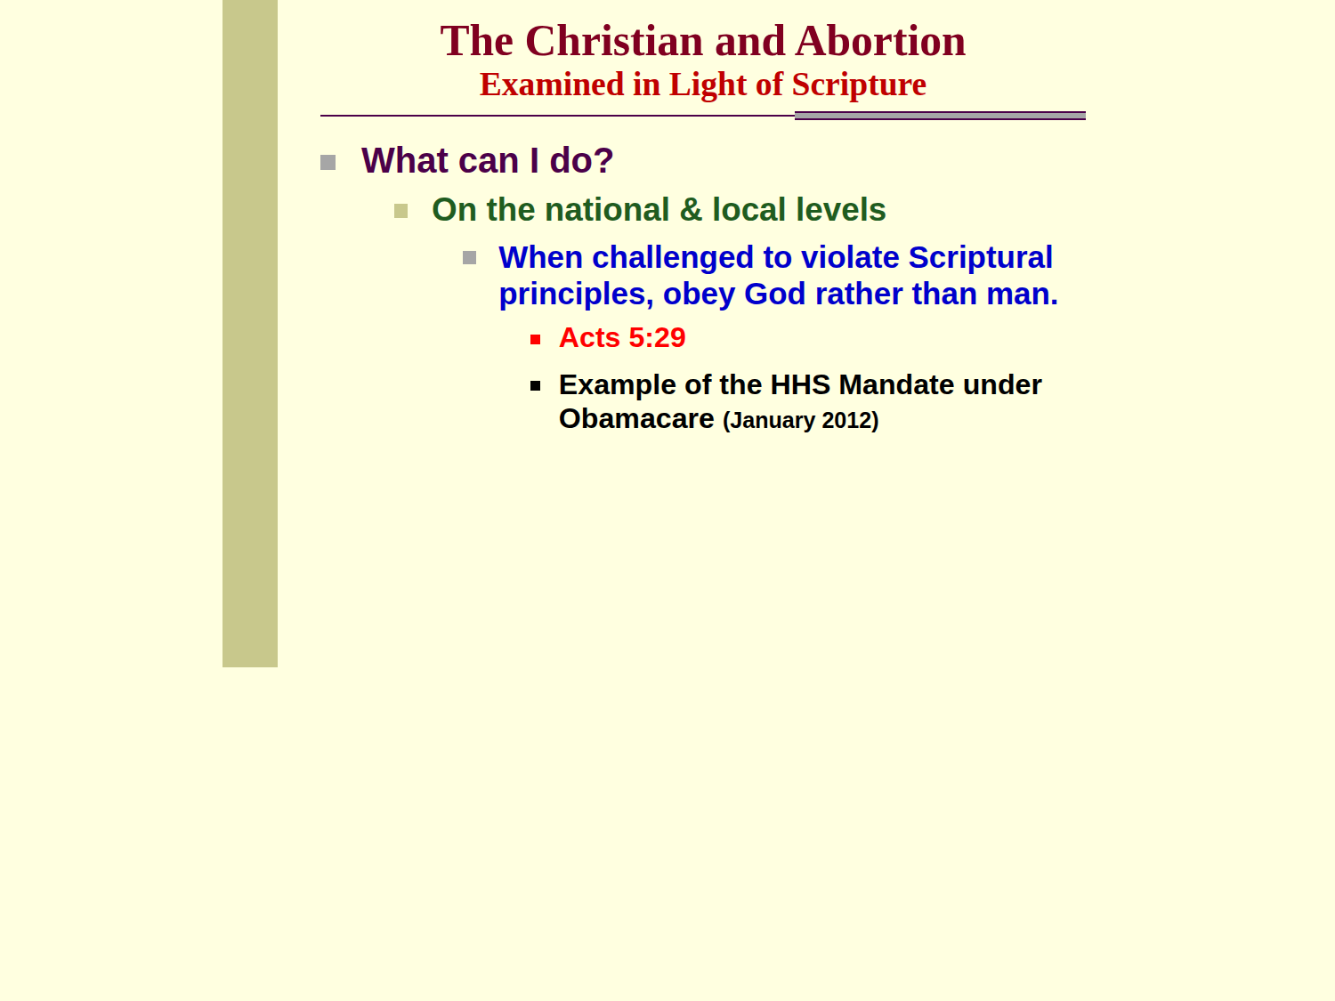The Christian and Abortion
Examined in Light of Scripture
What can I do?
On the national & local levels
When challenged to violate Scriptural principles, obey God rather than man.
Acts 5:29
Example of the HHS Mandate under Obamacare (January 2012)